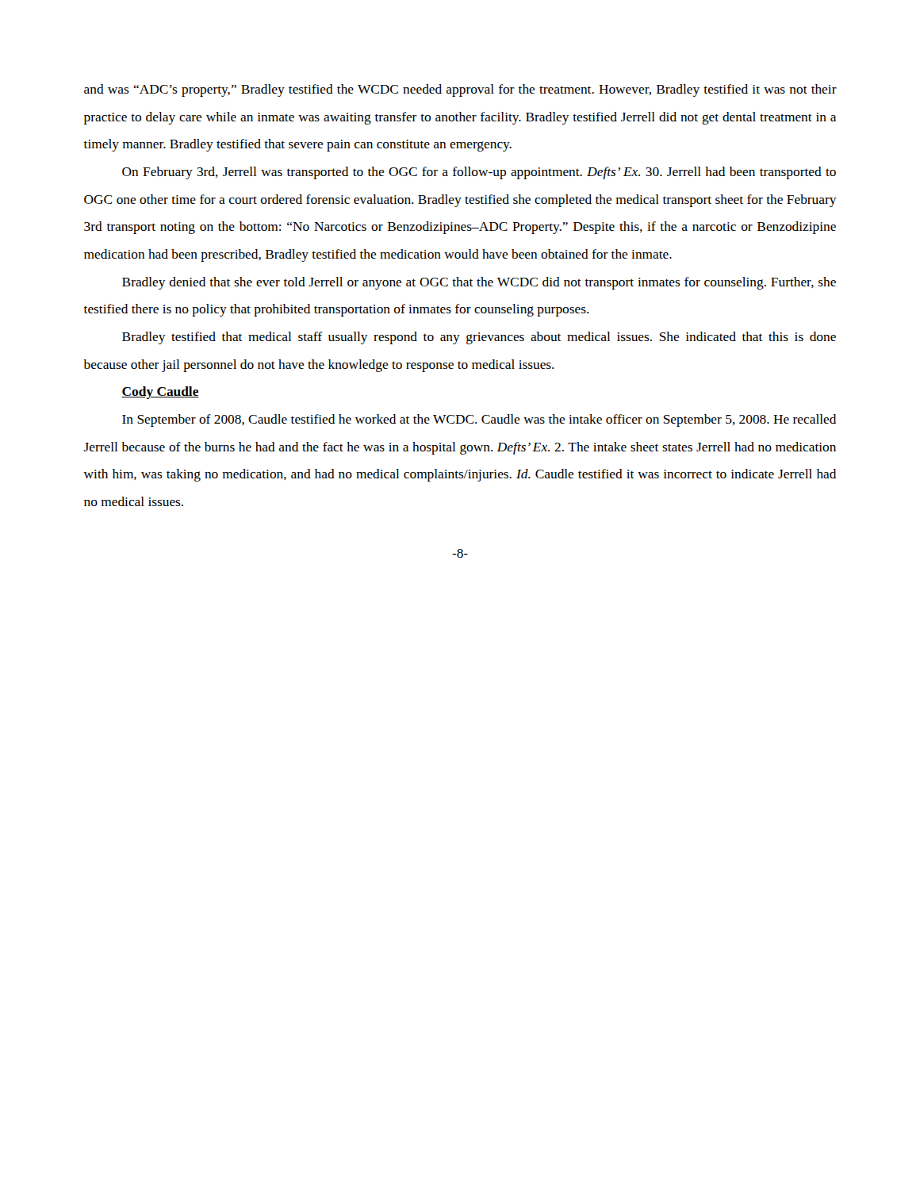and was “ADC’s property,” Bradley testified the WCDC needed approval for the treatment. However, Bradley testified it was not their practice to delay care while an inmate was awaiting transfer to another facility. Bradley testified Jerrell did not get dental treatment in a timely manner. Bradley testified that severe pain can constitute an emergency.
On February 3rd, Jerrell was transported to the OGC for a follow-up appointment. Defts’ Ex. 30. Jerrell had been transported to OGC one other time for a court ordered forensic evaluation. Bradley testified she completed the medical transport sheet for the February 3rd transport noting on the bottom: “No Narcotics or Benzodizipines–ADC Property.” Despite this, if the a narcotic or Benzodizipine medication had been prescribed, Bradley testified the medication would have been obtained for the inmate.
Bradley denied that she ever told Jerrell or anyone at OGC that the WCDC did not transport inmates for counseling. Further, she testified there is no policy that prohibited transportation of inmates for counseling purposes.
Bradley testified that medical staff usually respond to any grievances about medical issues. She indicated that this is done because other jail personnel do not have the knowledge to response to medical issues.
Cody Caudle
In September of 2008, Caudle testified he worked at the WCDC. Caudle was the intake officer on September 5, 2008. He recalled Jerrell because of the burns he had and the fact he was in a hospital gown. Defts’ Ex. 2. The intake sheet states Jerrell had no medication with him, was taking no medication, and had no medical complaints/injuries. Id. Caudle testified it was incorrect to indicate Jerrell had no medical issues.
-8-